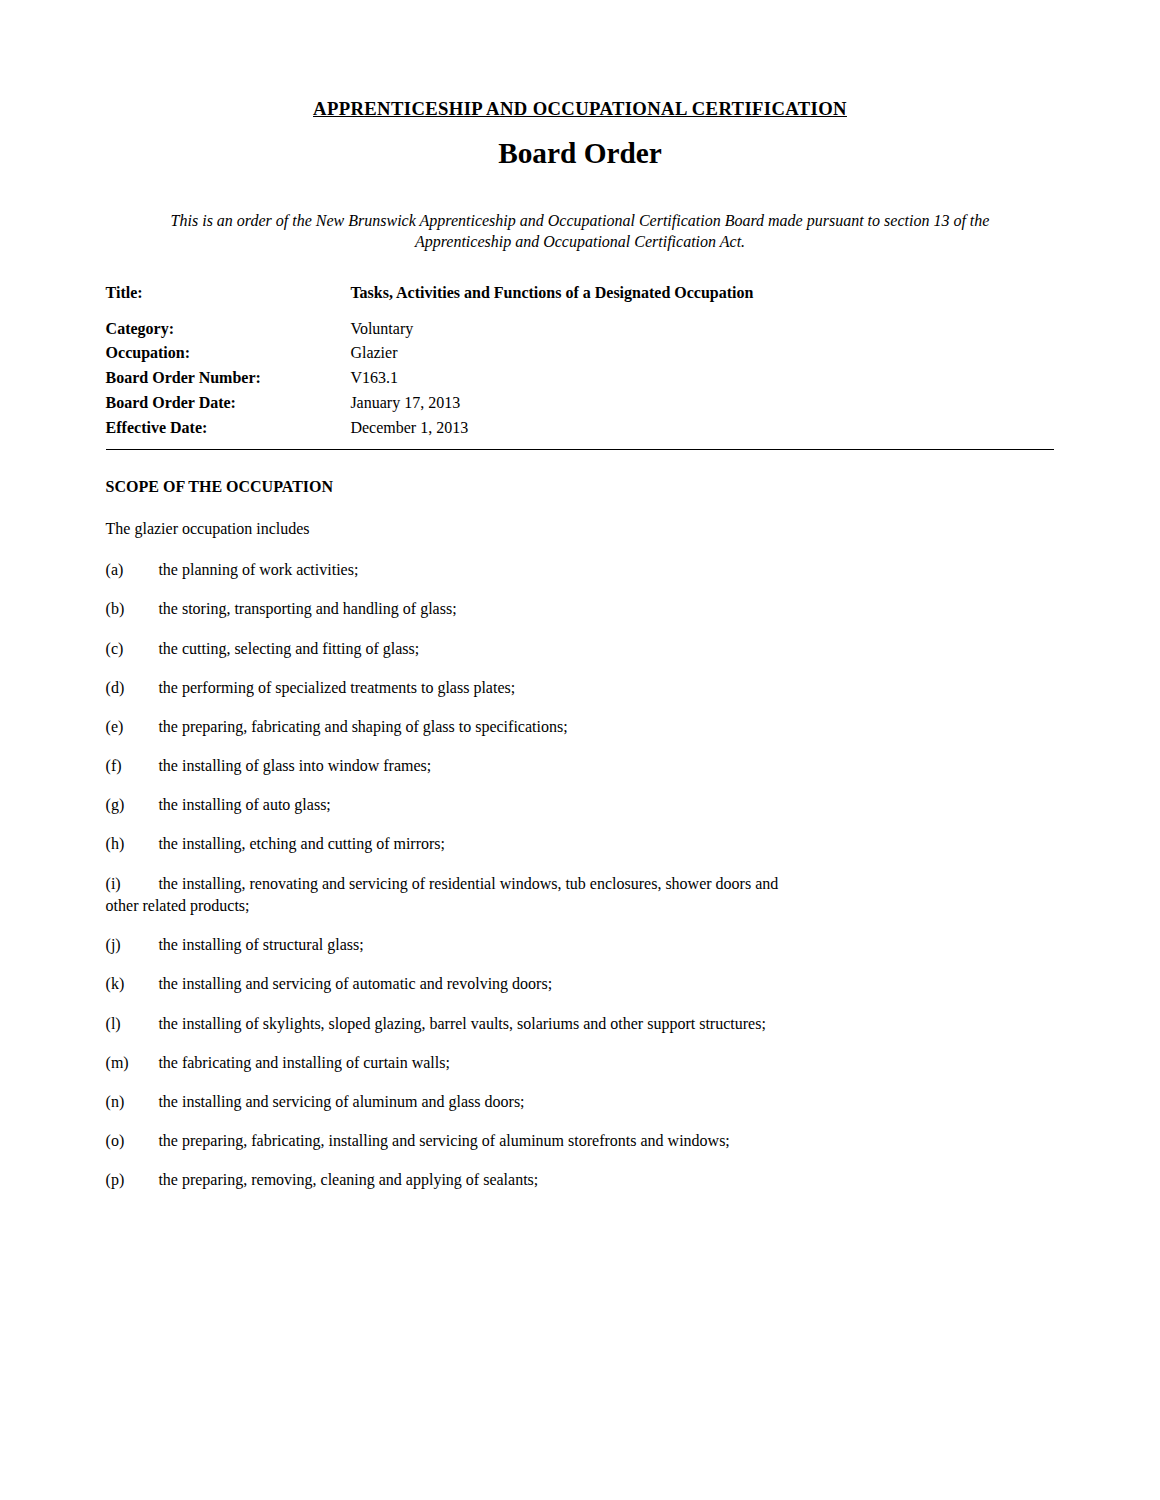APPRENTICESHIP AND OCCUPATIONAL CERTIFICATION
Board Order
This is an order of the New Brunswick Apprenticeship and Occupational Certification Board made pursuant to section 13 of the Apprenticeship and Occupational Certification Act.
| Title: | Tasks, Activities and Functions of a Designated Occupation |
| Category: | Voluntary |
| Occupation: | Glazier |
| Board Order Number: | V163.1 |
| Board Order Date: | January 17, 2013 |
| Effective Date: | December 1, 2013 |
SCOPE OF THE OCCUPATION
The glazier occupation includes
(a) the planning of work activities;
(b) the storing, transporting and handling of glass;
(c) the cutting, selecting and fitting of glass;
(d) the performing of specialized treatments to glass plates;
(e) the preparing, fabricating and shaping of glass to specifications;
(f) the installing of glass into window frames;
(g) the installing of auto glass;
(h) the installing, etching and cutting of mirrors;
(i) the installing, renovating and servicing of residential windows, tub enclosures, shower doors and other related products;
(j) the installing of structural glass;
(k) the installing and servicing of automatic and revolving doors;
(l) the installing of skylights, sloped glazing, barrel vaults, solariums and other support structures;
(m) the fabricating and installing of curtain walls;
(n) the installing and servicing of aluminum and glass doors;
(o) the preparing, fabricating, installing and servicing of aluminum storefronts and windows;
(p) the preparing, removing, cleaning and applying of sealants;